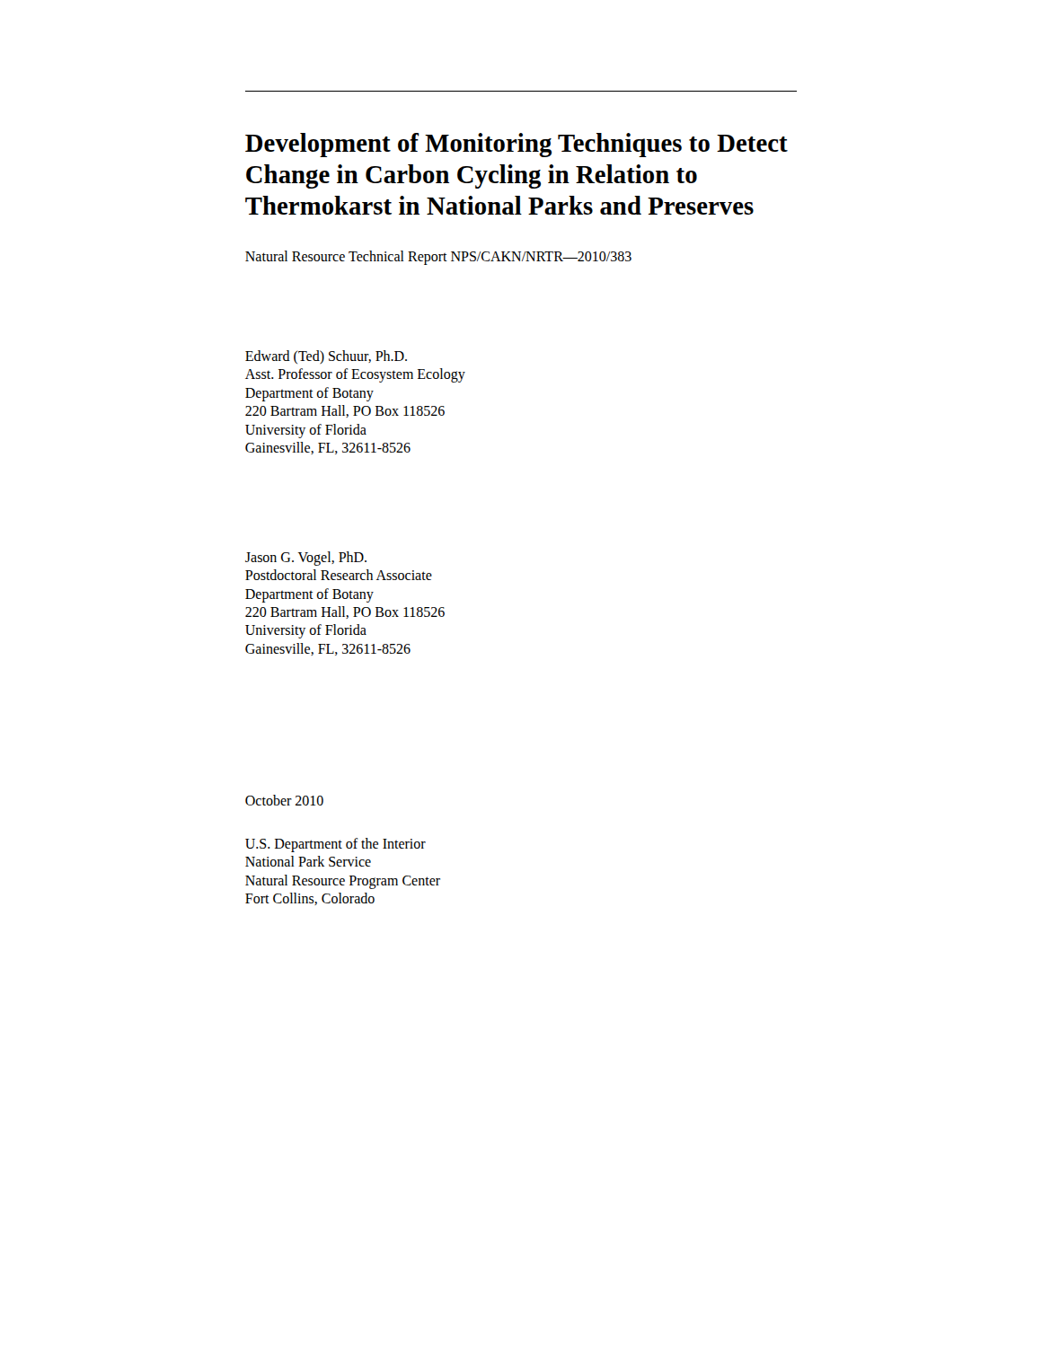Development of Monitoring Techniques to Detect Change in Carbon Cycling in Relation to Thermokarst in National Parks and Preserves
Natural Resource Technical Report NPS/CAKN/NRTR—2010/383
Edward (Ted) Schuur, Ph.D.
Asst. Professor of Ecosystem Ecology
Department of Botany
220 Bartram Hall, PO Box 118526
University of Florida
Gainesville, FL, 32611-8526
Jason G. Vogel, PhD.
Postdoctoral Research Associate
Department of Botany
220 Bartram Hall, PO Box 118526
University of Florida
Gainesville, FL, 32611-8526
October 2010
U.S. Department of the Interior
National Park Service
Natural Resource Program Center
Fort Collins, Colorado